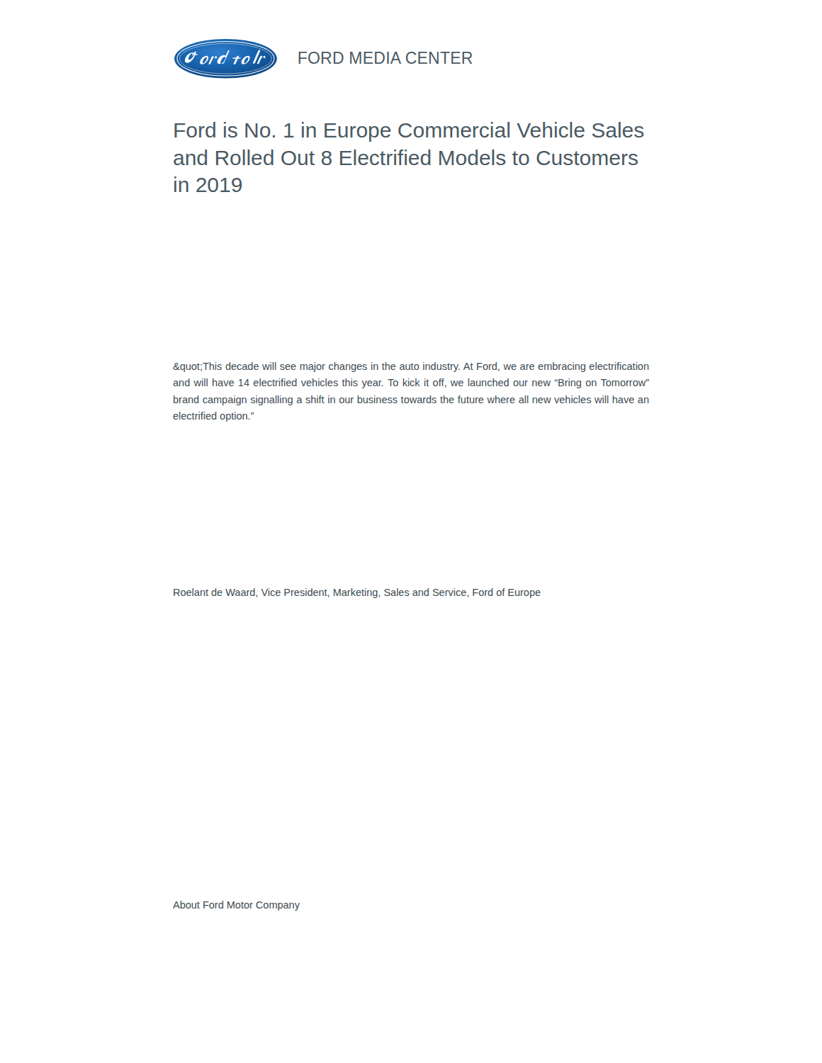FORD MEDIA CENTER
Ford is No. 1 in Europe Commercial Vehicle Sales and Rolled Out 8 Electrified Models to Customers in 2019
&quot;This decade will see major changes in the auto industry. At Ford, we are embracing electrification and will have 14 electrified vehicles this year. To kick it off, we launched our new “Bring on Tomorrow” brand campaign signalling a shift in our business towards the future where all new vehicles will have an electrified option.”
Roelant de Waard, Vice President, Marketing, Sales and Service, Ford of Europe
About Ford Motor Company